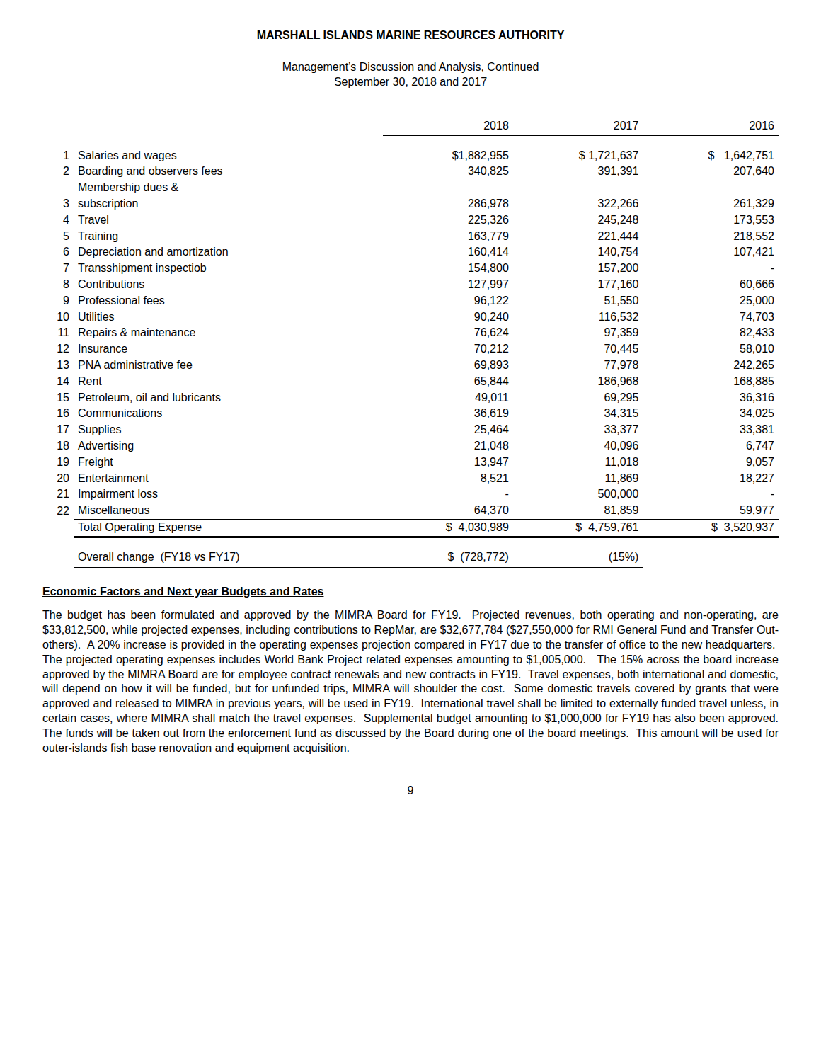MARSHALL ISLANDS MARINE RESOURCES AUTHORITY
Management’s Discussion and Analysis, Continued
September 30, 2018 and 2017
| | | 2018 | 2017 | 2016 |
| --- | --- | --- | --- | --- |
| 1 | Salaries and wages | $1,882,955 | $ 1,721,637 | $ 1,642,751 |
| 2 | Boarding and observers fees | 340,825 | 391,391 | 207,640 |
| | Membership dues & | | | |
| 3 | subscription | 286,978 | 322,266 | 261,329 |
| 4 | Travel | 225,326 | 245,248 | 173,553 |
| 5 | Training | 163,779 | 221,444 | 218,552 |
| 6 | Depreciation and amortization | 160,414 | 140,754 | 107,421 |
| 7 | Transshipment inspectiob | 154,800 | 157,200 | - |
| 8 | Contributions | 127,997 | 177,160 | 60,666 |
| 9 | Professional fees | 96,122 | 51,550 | 25,000 |
| 10 | Utilities | 90,240 | 116,532 | 74,703 |
| 11 | Repairs & maintenance | 76,624 | 97,359 | 82,433 |
| 12 | Insurance | 70,212 | 70,445 | 58,010 |
| 13 | PNA administrative fee | 69,893 | 77,978 | 242,265 |
| 14 | Rent | 65,844 | 186,968 | 168,885 |
| 15 | Petroleum, oil and lubricants | 49,011 | 69,295 | 36,316 |
| 16 | Communications | 36,619 | 34,315 | 34,025 |
| 17 | Supplies | 25,464 | 33,377 | 33,381 |
| 18 | Advertising | 21,048 | 40,096 | 6,747 |
| 19 | Freight | 13,947 | 11,018 | 9,057 |
| 20 | Entertainment | 8,521 | 11,869 | 18,227 |
| 21 | Impairment loss | - | 500,000 | - |
| 22 | Miscellaneous | 64,370 | 81,859 | 59,977 |
| | Total Operating Expense | $ 4,030,989 | $ 4,759,761 | $ 3,520,937 |
| | Overall change (FY18 vs FY17) | $ (728,772) | (15%) | |
Economic Factors and Next year Budgets and Rates
The budget has been formulated and approved by the MIMRA Board for FY19. Projected revenues, both operating and non-operating, are $33,812,500, while projected expenses, including contributions to RepMar, are $32,677,784 ($27,550,000 for RMI General Fund and Transfer Out-others). A 20% increase is provided in the operating expenses projection compared in FY17 due to the transfer of office to the new headquarters. The projected operating expenses includes World Bank Project related expenses amounting to $1,005,000. The 15% across the board increase approved by the MIMRA Board are for employee contract renewals and new contracts in FY19. Travel expenses, both international and domestic, will depend on how it will be funded, but for unfunded trips, MIMRA will shoulder the cost. Some domestic travels covered by grants that were approved and released to MIMRA in previous years, will be used in FY19. International travel shall be limited to externally funded travel unless, in certain cases, where MIMRA shall match the travel expenses. Supplemental budget amounting to $1,000,000 for FY19 has also been approved. The funds will be taken out from the enforcement fund as discussed by the Board during one of the board meetings. This amount will be used for outer-islands fish base renovation and equipment acquisition.
9